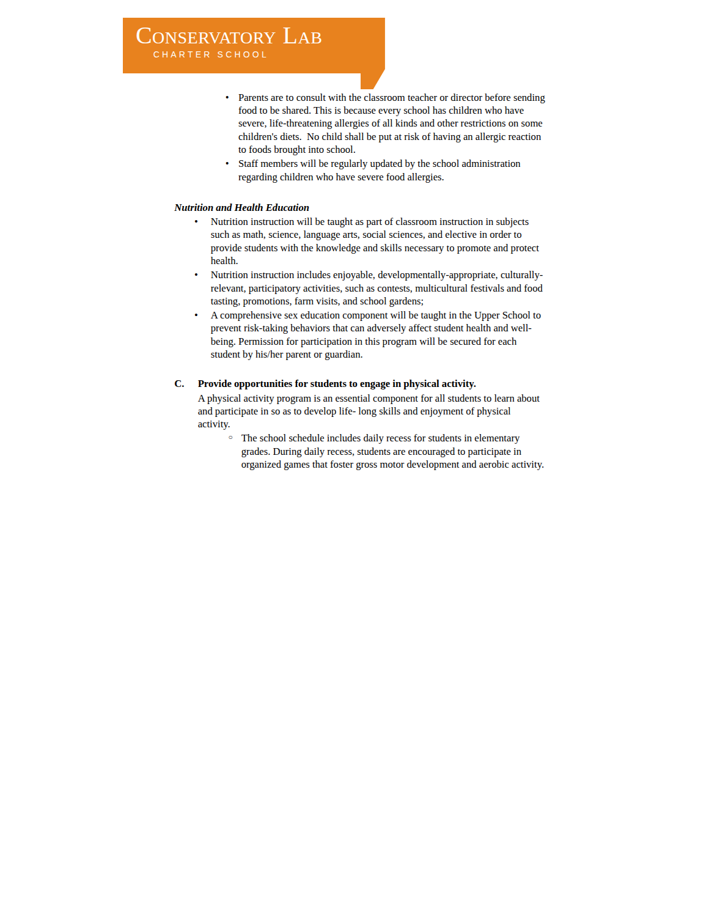Conservatory Lab Charter School
Parents are to consult with the classroom teacher or director before sending food to be shared. This is because every school has children who have severe, life-threatening allergies of all kinds and other restrictions on some children's diets. No child shall be put at risk of having an allergic reaction to foods brought into school.
Staff members will be regularly updated by the school administration regarding children who have severe food allergies.
Nutrition and Health Education
Nutrition instruction will be taught as part of classroom instruction in subjects such as math, science, language arts, social sciences, and elective in order to provide students with the knowledge and skills necessary to promote and protect health.
Nutrition instruction includes enjoyable, developmentally-appropriate, culturally-relevant, participatory activities, such as contests, multicultural festivals and food tasting, promotions, farm visits, and school gardens;
A comprehensive sex education component will be taught in the Upper School to prevent risk-taking behaviors that can adversely affect student health and well-being. Permission for participation in this program will be secured for each student by his/her parent or guardian.
C.
Provide opportunities for students to engage in physical activity.
A physical activity program is an essential component for all students to learn about and participate in so as to develop life- long skills and enjoyment of physical activity.
The school schedule includes daily recess for students in elementary grades. During daily recess, students are encouraged to participate in organized games that foster gross motor development and aerobic activity.